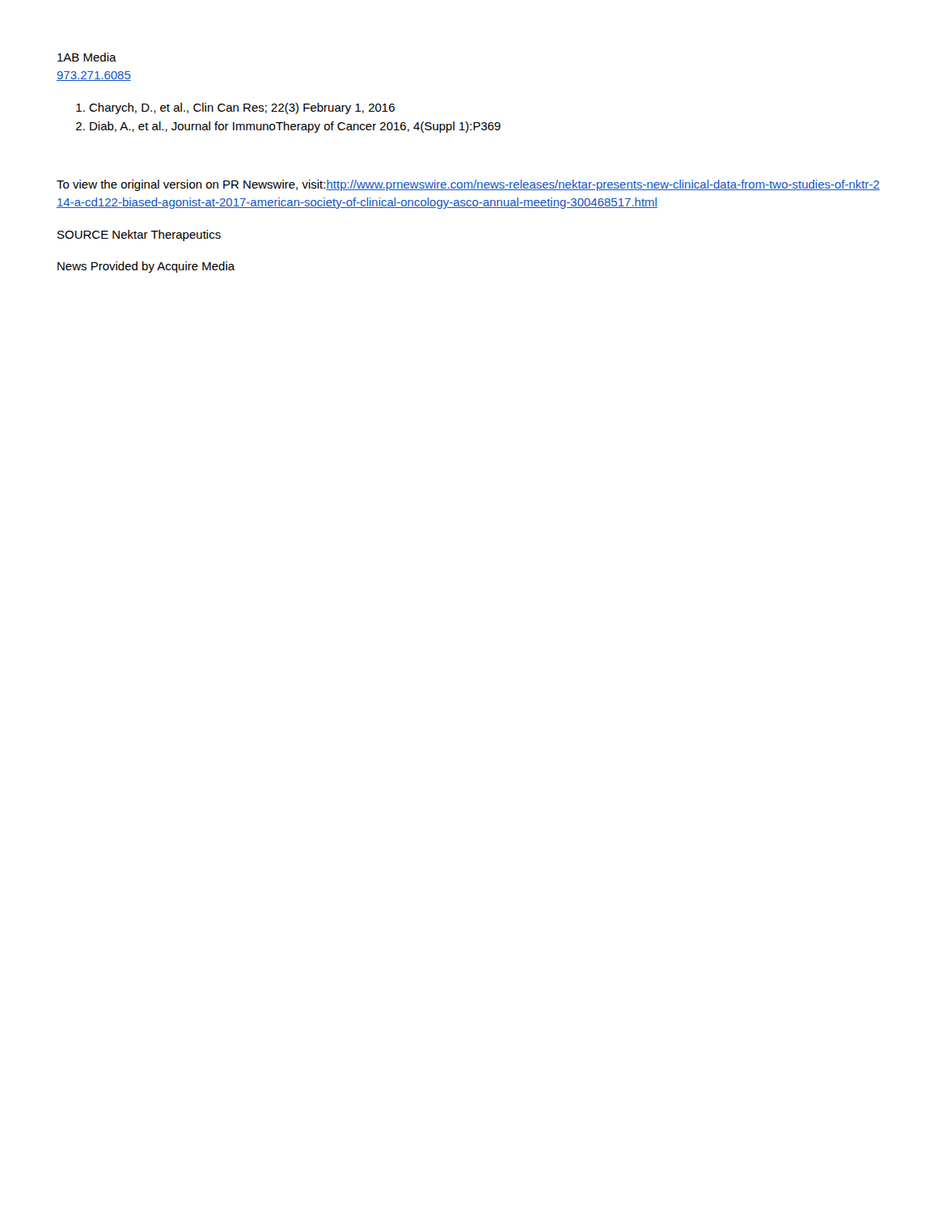1AB Media
973.271.6085
Charych, D., et al., Clin Can Res; 22(3) February 1, 2016
Diab, A., et al., Journal for ImmunoTherapy of Cancer 2016, 4(Suppl 1):P369
To view the original version on PR Newswire, visit:http://www.prnewswire.com/news-releases/nektar-presents-new-clinical-data-from-two-studies-of-nktr-214-a-cd122-biased-agonist-at-2017-american-society-of-clinical-oncology-asco-annual-meeting-300468517.html
SOURCE Nektar Therapeutics
News Provided by Acquire Media